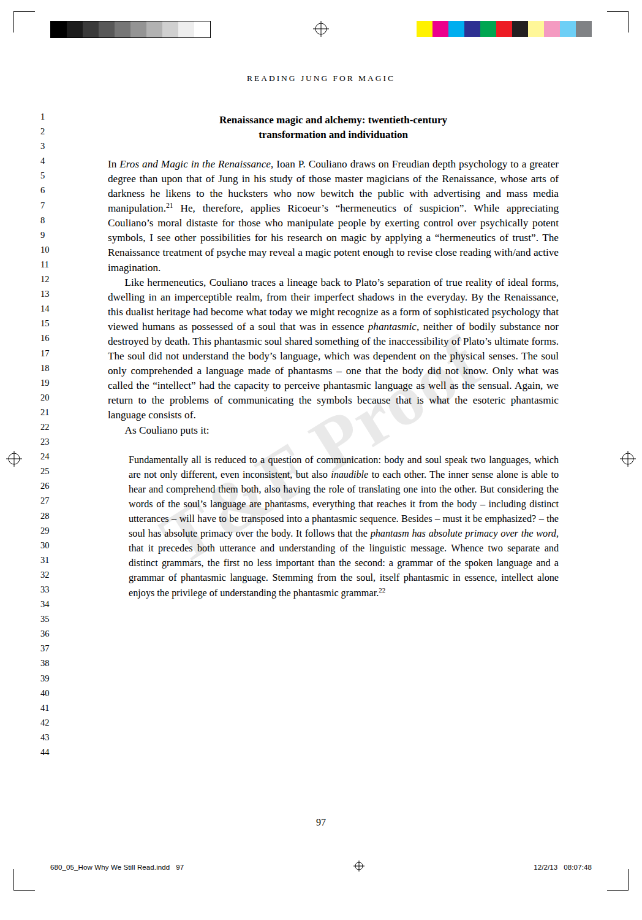Reading Jung for Magic
1
2
3
4
5
6
7
8
9
10
11
12
13
14
15
16
17
18
19
20
21
22
23
24
25
26
27
28
29
30
31
32
33
34
35
36
37
38
39
40
41
42
43
44
Renaissance magic and alchemy: twentieth-century
transformation and individuation
In Eros and Magic in the Renaissance, Ioan P. Couliano draws on Freudian depth psychology to a greater degree than upon that of Jung in his study of those master magicians of the Renaissance, whose arts of darkness he likens to the hucksters who now bewitch the public with advertising and mass media manipulation.21 He, therefore, applies Ricoeur’s “hermeneutics of suspicion”. While appreciating Couliano’s moral distaste for those who manipulate people by exerting control over psychically potent symbols, I see other possibilities for his research on magic by applying a “hermeneutics of trust”. The Renaissance treatment of psyche may reveal a magic potent enough to revise close reading with/and active imagination.
Like hermeneutics, Couliano traces a lineage back to Plato’s separation of true reality of ideal forms, dwelling in an imperceptible realm, from their imperfect shadows in the everyday. By the Renaissance, this dualist heritage had become what today we might recognize as a form of sophisticated psychology that viewed humans as possessed of a soul that was in essence phantasmic, neither of bodily substance nor destroyed by death. This phantasmic soul shared something of the inaccessibility of Plato’s ultimate forms. The soul did not understand the body’s language, which was dependent on the physical senses. The soul only comprehended a language made of phantasms – one that the body did not know. Only what was called the “intellect” had the capacity to perceive phantasmic language as well as the sensual. Again, we return to the problems of communicating the symbols because that is what the esoteric phantasmic language consists of.
As Couliano puts it:
Fundamentally all is reduced to a question of communication: body and soul speak two languages, which are not only different, even inconsistent, but also inaudible to each other. The inner sense alone is able to hear and comprehend them both, also having the role of translating one into the other. But considering the words of the soul’s language are phantasms, everything that reaches it from the body – including distinct utterances – will have to be transposed into a phantasmic sequence. Besides – must it be emphasized? – the soul has absolute primacy over the body. It follows that the phantasm has absolute primacy over the word, that it precedes both utterance and understanding of the linguistic message. Whence two separate and distinct grammars, the first no less important than the second: a grammar of the spoken language and a grammar of phantasmic language. Stemming from the soul, itself phantasmic in essence, intellect alone enjoys the privilege of understanding the phantasmic grammar.22
T&F Proof
97
680_05_How Why We Still Read.indd 97
12/2/13 08:07:48